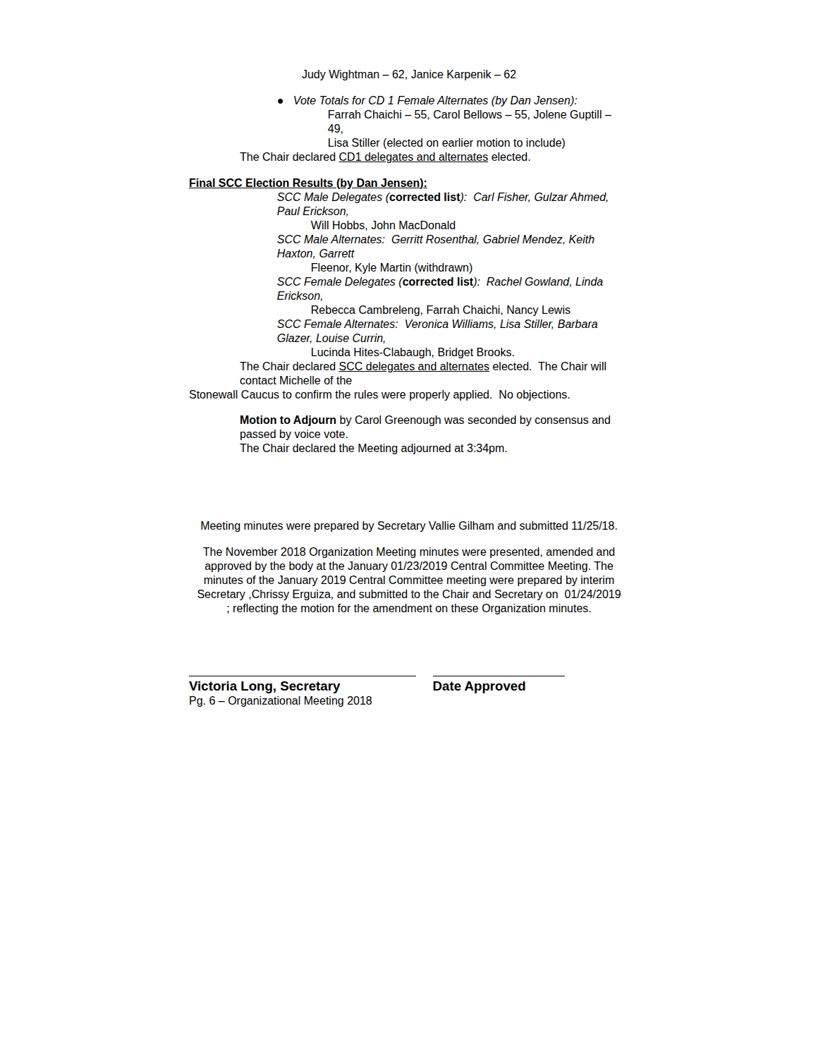Judy Wightman – 62, Janice Karpenik – 62
● Vote Totals for CD 1 Female Alternates (by Dan Jensen):
Farrah Chaichi – 55, Carol Bellows – 55, Jolene Guptill – 49,
Lisa Stiller (elected on earlier motion to include)
The Chair declared CD1 delegates and alternates elected.
Final SCC Election Results (by Dan Jensen):
SCC Male Delegates (corrected list): Carl Fisher, Gulzar Ahmed, Paul Erickson,
Will Hobbs, John MacDonald
SCC Male Alternates: Gerritt Rosenthal, Gabriel Mendez, Keith Haxton, Garrett
Fleenor, Kyle Martin (withdrawn)
SCC Female Delegates (corrected list): Rachel Gowland, Linda Erickson,
Rebecca Cambreleng, Farrah Chaichi, Nancy Lewis
SCC Female Alternates: Veronica Williams, Lisa Stiller, Barbara Glazer, Louise Currin,
Lucinda Hites-Clabaugh, Bridget Brooks.
The Chair declared SCC delegates and alternates elected. The Chair will contact Michelle of the
Stonewall Caucus to confirm the rules were properly applied. No objections.
Motion to Adjourn by Carol Greenough was seconded by consensus and passed by voice vote.
The Chair declared the Meeting adjourned at 3:34pm.
Meeting minutes were prepared by Secretary Vallie Gilham and submitted 11/25/18.
The November 2018 Organization Meeting minutes were presented, amended and approved by the body at the January 01/23/2019 Central Committee Meeting. The minutes of the January 2019 Central Committee meeting were prepared by interim Secretary ,Chrissy Erguiza, and submitted to the Chair and Secretary on 01/24/2019 ; reflecting the motion for the amendment on these Organization minutes.
Victoria Long, Secretary
Date Approved
Pg. 6 – Organizational Meeting 2018